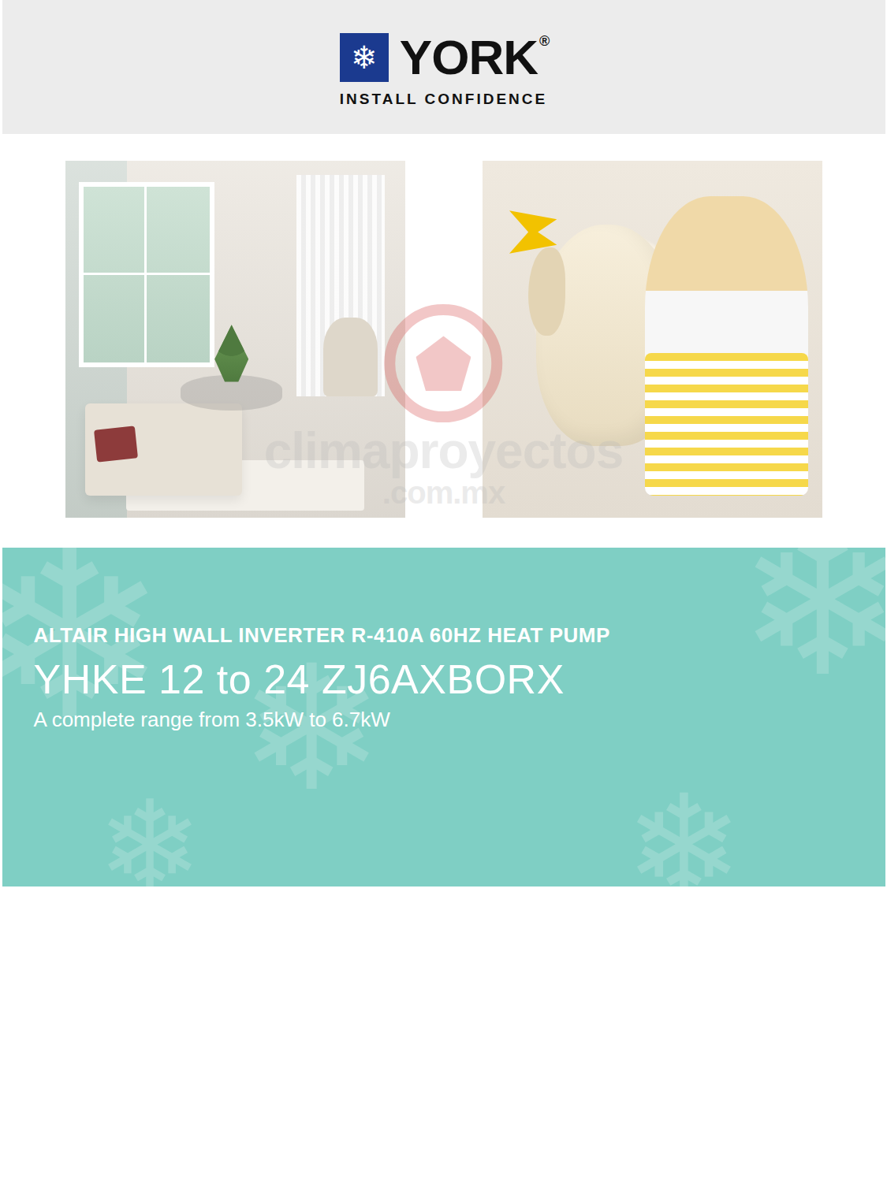❄ YORK®
INSTALL CONFIDENCE
climaproyectos
.com.mx
❄ ❄ ❄ ❄ ❄
Altair High Wall Inverter R-410A 60Hz Heat Pump
YHKE 12 to 24 ZJ6AXBORX
A complete range from 3.5kW to 6.7kW